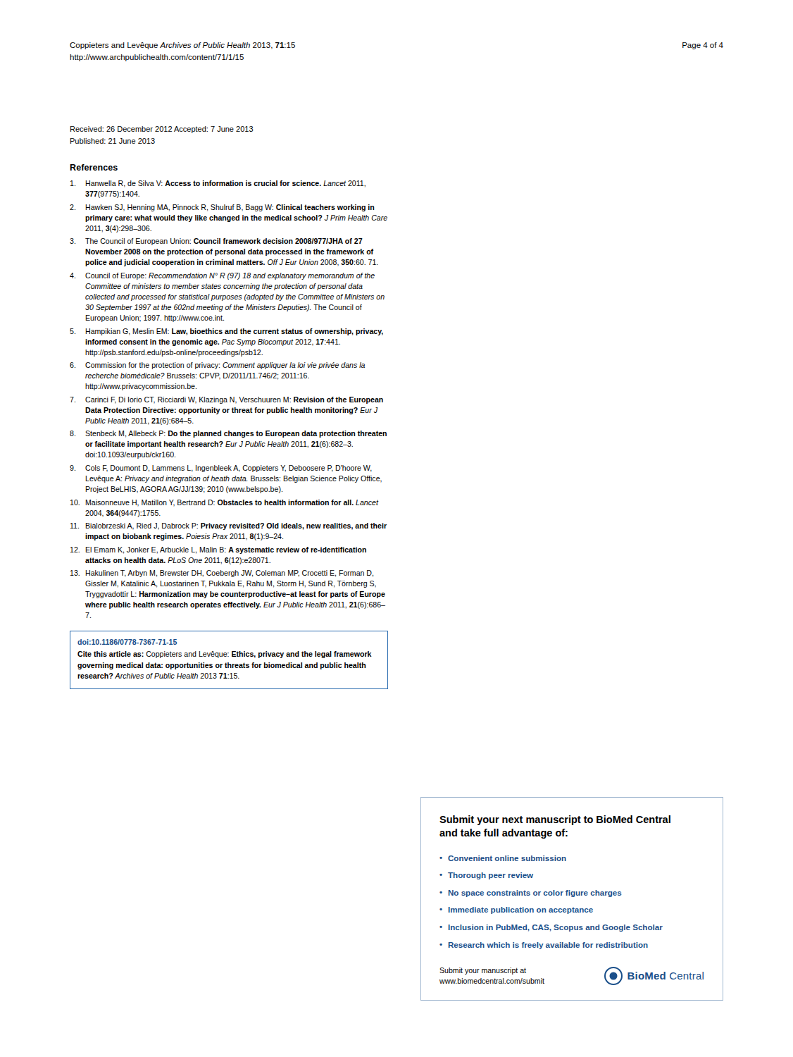Coppieters and Levêque Archives of Public Health 2013, 71:15
http://www.archpublichealth.com/content/71/1/15
Page 4 of 4
Received: 26 December 2012 Accepted: 7 June 2013
Published: 21 June 2013
References
1. Hanwella R, de Silva V: Access to information is crucial for science. Lancet 2011, 377(9775):1404.
2. Hawken SJ, Henning MA, Pinnock R, Shulruf B, Bagg W: Clinical teachers working in primary care: what would they like changed in the medical school? J Prim Health Care 2011, 3(4):298–306.
3. The Council of European Union: Council framework decision 2008/977/JHA of 27 November 2008 on the protection of personal data processed in the framework of police and judicial cooperation in criminal matters. Off J Eur Union 2008, 350:60. 71.
4. Council of Europe: Recommendation N° R (97) 18 and explanatory memorandum of the Committee of ministers to member states concerning the protection of personal data collected and processed for statistical purposes (adopted by the Committee of Ministers on 30 September 1997 at the 602nd meeting of the Ministers Deputies). The Council of European Union; 1997. http://www.coe.int.
5. Hampikian G, Meslin EM: Law, bioethics and the current status of ownership, privacy, informed consent in the genomic age. Pac Symp Biocomput 2012, 17:441. http://psb.stanford.edu/psb-online/proceedings/psb12.
6. Commission for the protection of privacy: Comment appliquer la loi vie privée dans la recherche biomédicale? Brussels: CPVP, D/2011/11.746/2; 2011:16. http://www.privacycommission.be.
7. Carinci F, Di Iorio CT, Ricciardi W, Klazinga N, Verschuuren M: Revision of the European Data Protection Directive: opportunity or threat for public health monitoring? Eur J Public Health 2011, 21(6):684–5.
8. Stenbeck M, Allebeck P: Do the planned changes to European data protection threaten or facilitate important health research? Eur J Public Health 2011, 21(6):682–3. doi:10.1093/eurpub/ckr160.
9. Cols F, Doumont D, Lammens L, Ingenbleek A, Coppieters Y, Deboosere P, D'hoore W, Levêque A: Privacy and integration of heath data. Brussels: Belgian Science Policy Office, Project BeLHIS, AGORA AG/JJ/139; 2010 (www.belspo.be).
10. Maisonneuve H, Matillon Y, Bertrand D: Obstacles to health information for all. Lancet 2004, 364(9447):1755.
11. Bialobrzeski A, Ried J, Dabrock P: Privacy revisited? Old ideals, new realities, and their impact on biobank regimes. Poiesis Prax 2011, 8(1):9–24.
12. El Emam K, Jonker E, Arbuckle L, Malin B: A systematic review of re-identification attacks on health data. PLoS One 2011, 6(12):e28071.
13. Hakulinen T, Arbyn M, Brewster DH, Coebergh JW, Coleman MP, Crocetti E, Forman D, Gissler M, Katalinic A, Luostarinen T, Pukkala E, Rahu M, Storm H, Sund R, Törnberg S, Tryggvadottir L: Harmonization may be counterproductive–at least for parts of Europe where public health research operates effectively. Eur J Public Health 2011, 21(6):686–7.
doi:10.1186/0778-7367-71-15
Cite this article as: Coppieters and Levêque: Ethics, privacy and the legal framework governing medical data: opportunities or threats for biomedical and public health research? Archives of Public Health 2013 71:15.
Submit your next manuscript to BioMed Central
and take full advantage of:
Convenient online submission
Thorough peer review
No space constraints or color figure charges
Immediate publication on acceptance
Inclusion in PubMed, CAS, Scopus and Google Scholar
Research which is freely available for redistribution
Submit your manuscript at
www.biomedcentral.com/submit
BioMed Central